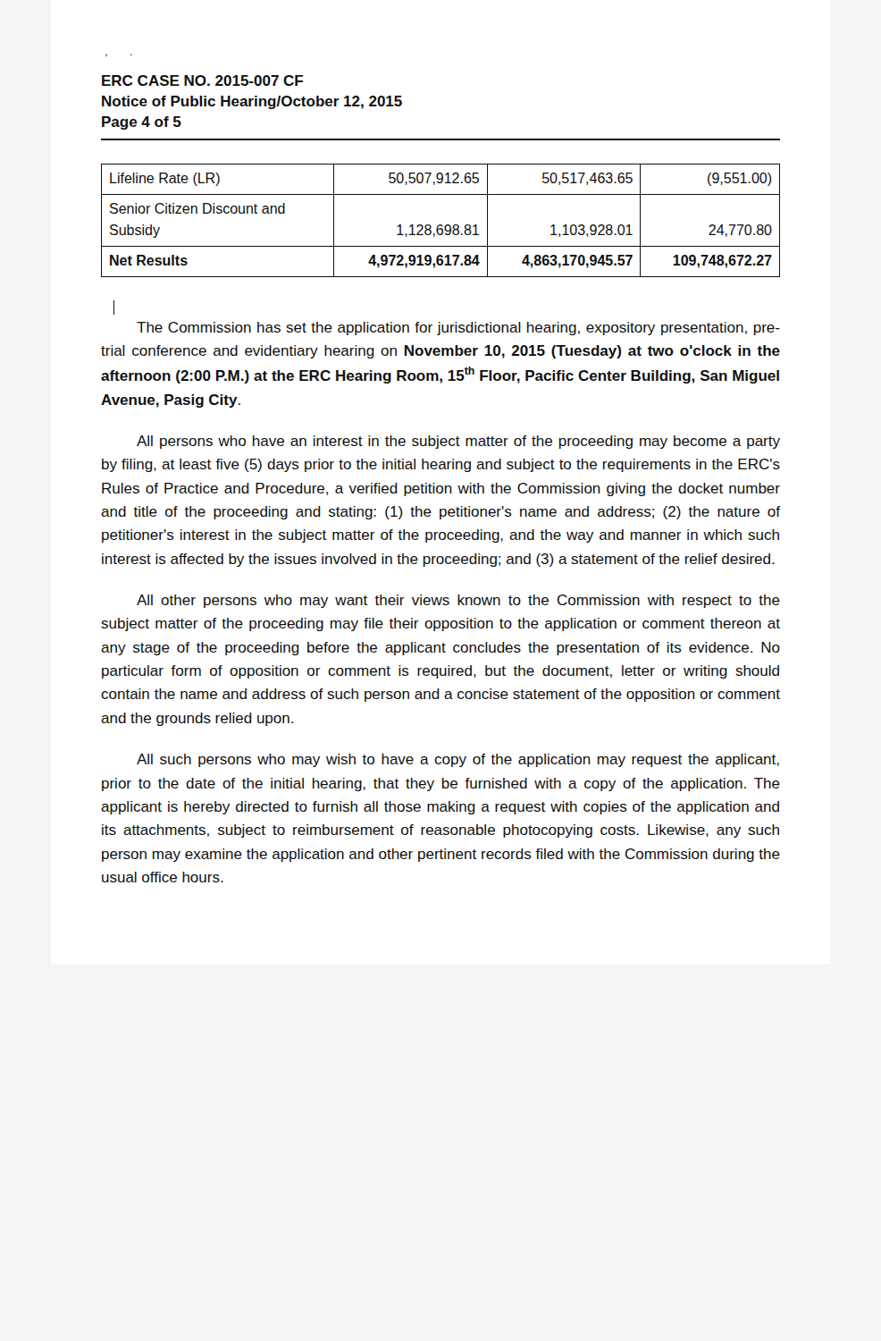, .
ERC CASE NO. 2015-007 CF Notice of Public Hearing/October 12, 2015 Page 4 of 5
| Lifeline Rate (LR) | 50,507,912.65 | 50,517,463.65 | (9,551.00) |
| Senior Citizen Discount and Subsidy | 1,128,698.81 | 1,103,928.01 | 24,770.80 |
| Net Results | 4,972,919,617.84 | 4,863,170,945.57 | 109,748,672.27 |
The Commission has set the application for jurisdictional hearing, expository presentation, pre-trial conference and evidentiary hearing on November 10, 2015 (Tuesday) at two o'clock in the afternoon (2:00 P.M.) at the ERC Hearing Room, 15th Floor, Pacific Center Building, San Miguel Avenue, Pasig City.
All persons who have an interest in the subject matter of the proceeding may become a party by filing, at least five (5) days prior to the initial hearing and subject to the requirements in the ERC's Rules of Practice and Procedure, a verified petition with the Commission giving the docket number and title of the proceeding and stating: (1) the petitioner's name and address; (2) the nature of petitioner's interest in the subject matter of the proceeding, and the way and manner in which such interest is affected by the issues involved in the proceeding; and (3) a statement of the relief desired.
All other persons who may want their views known to the Commission with respect to the subject matter of the proceeding may file their opposition to the application or comment thereon at any stage of the proceeding before the applicant concludes the presentation of its evidence. No particular form of opposition or comment is required, but the document, letter or writing should contain the name and address of such person and a concise statement of the opposition or comment and the grounds relied upon.
All such persons who may wish to have a copy of the application may request the applicant, prior to the date of the initial hearing, that they be furnished with a copy of the application. The applicant is hereby directed to furnish all those making a request with copies of the application and its attachments, subject to reimbursement of reasonable photocopying costs. Likewise, any such person may examine the application and other pertinent records filed with the Commission during the usual office hours.